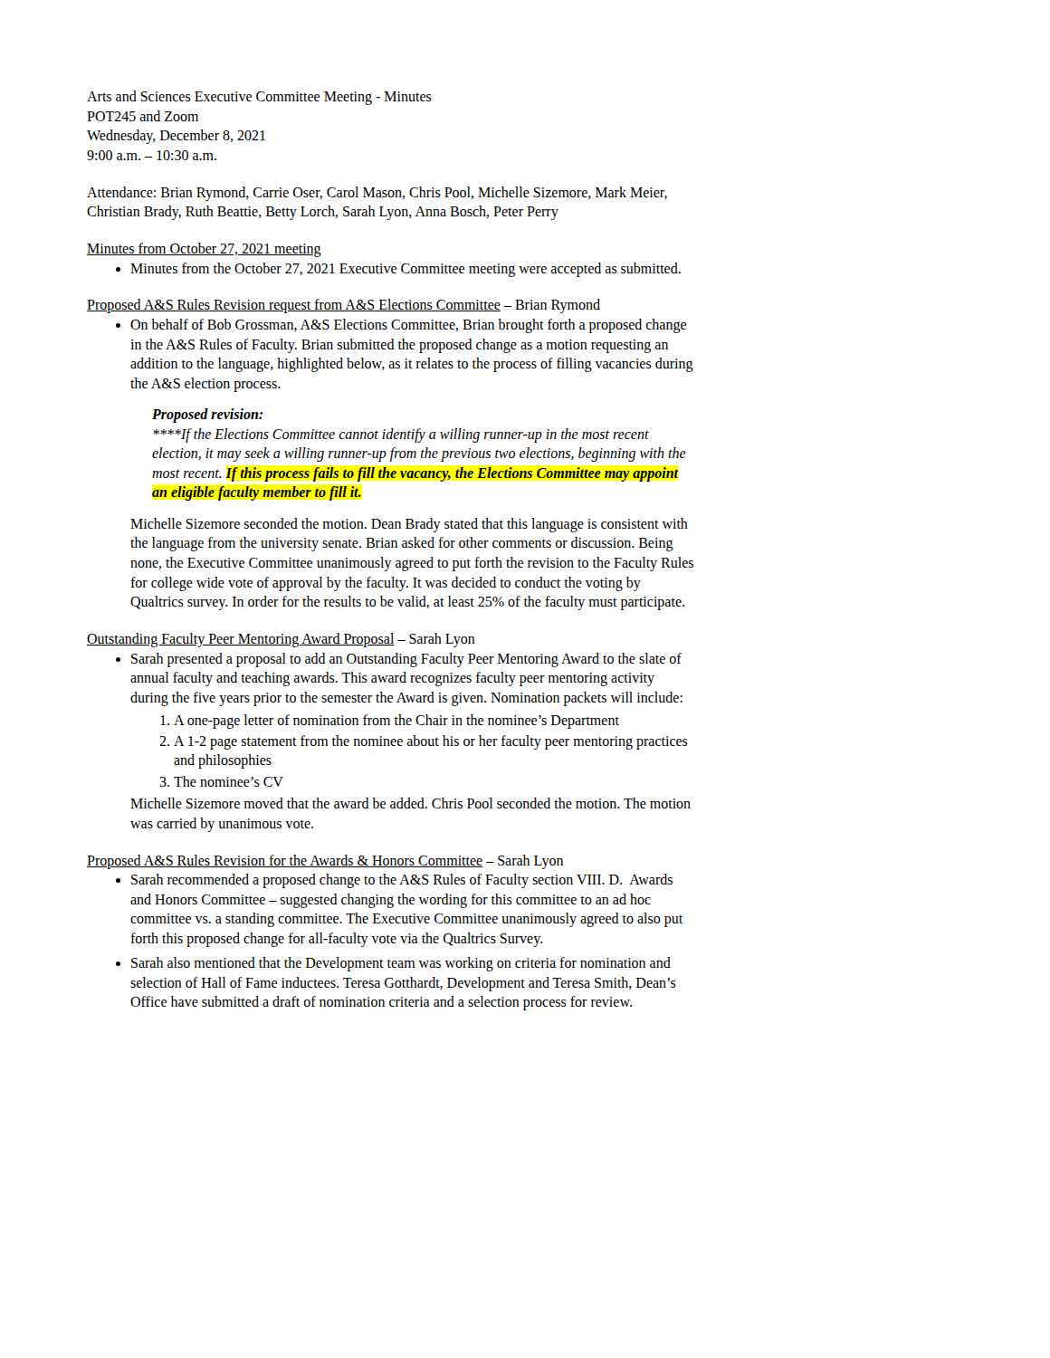Arts and Sciences Executive Committee Meeting - Minutes
POT245 and Zoom
Wednesday, December 8, 2021
9:00 a.m. – 10:30 a.m.
Attendance: Brian Rymond, Carrie Oser, Carol Mason, Chris Pool, Michelle Sizemore, Mark Meier, Christian Brady, Ruth Beattie, Betty Lorch, Sarah Lyon, Anna Bosch, Peter Perry
Minutes from October 27, 2021 meeting
Minutes from the October 27, 2021 Executive Committee meeting were accepted as submitted.
Proposed A&S Rules Revision request from A&S Elections Committee
– Brian Rymond
On behalf of Bob Grossman, A&S Elections Committee, Brian brought forth a proposed change in the A&S Rules of Faculty. Brian submitted the proposed change as a motion requesting an addition to the language, highlighted below, as it relates to the process of filling vacancies during the A&S election process.
Proposed revision:
****If the Elections Committee cannot identify a willing runner-up in the most recent election, it may seek a willing runner-up from the previous two elections, beginning with the most recent. If this process fails to fill the vacancy, the Elections Committee may appoint an eligible faculty member to fill it.
Michelle Sizemore seconded the motion. Dean Brady stated that this language is consistent with the language from the university senate. Brian asked for other comments or discussion. Being none, the Executive Committee unanimously agreed to put forth the revision to the Faculty Rules for college wide vote of approval by the faculty. It was decided to conduct the voting by Qualtrics survey. In order for the results to be valid, at least 25% of the faculty must participate.
Outstanding Faculty Peer Mentoring Award Proposal
– Sarah Lyon
Sarah presented a proposal to add an Outstanding Faculty Peer Mentoring Award to the slate of annual faculty and teaching awards. This award recognizes faculty peer mentoring activity during the five years prior to the semester the Award is given. Nomination packets will include:
A one-page letter of nomination from the Chair in the nominee’s Department
A 1-2 page statement from the nominee about his or her faculty peer mentoring practices and philosophies
The nominee’s CV
Michelle Sizemore moved that the award be added. Chris Pool seconded the motion. The motion was carried by unanimous vote.
Proposed A&S Rules Revision for the Awards & Honors Committee
– Sarah Lyon
Sarah recommended a proposed change to the A&S Rules of Faculty section VIII. D. Awards and Honors Committee – suggested changing the wording for this committee to an ad hoc committee vs. a standing committee. The Executive Committee unanimously agreed to also put forth this proposed change for all-faculty vote via the Qualtrics Survey.
Sarah also mentioned that the Development team was working on criteria for nomination and selection of Hall of Fame inductees. Teresa Gotthardt, Development and Teresa Smith, Dean’s Office have submitted a draft of nomination criteria and a selection process for review.